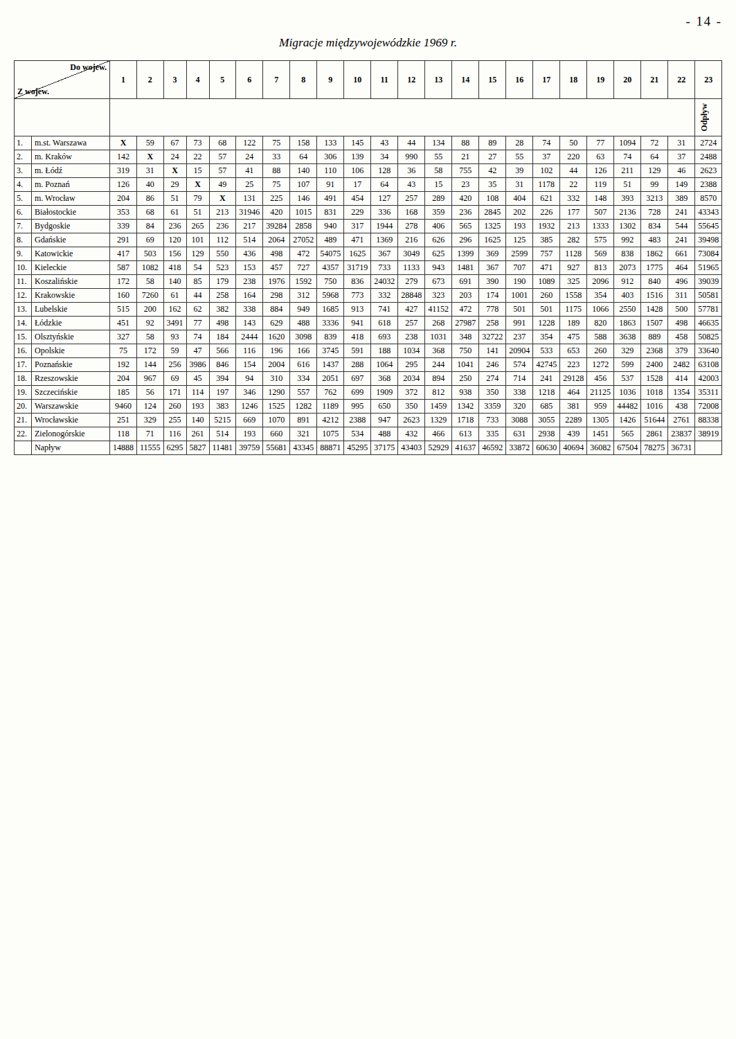- 14 -
Migracje międzywojewódzkie 1969 r.
| Do wojew. Z wojew. | 1 | 2 | 3 | 4 | 5 | 6 | 7 | 8 | 9 | 10 | 11 | 12 | 13 | 14 | 15 | 16 | 17 | 18 | 19 | 20 | 21 | 22 | 23 |
| --- | --- | --- | --- | --- | --- | --- | --- | --- | --- | --- | --- | --- | --- | --- | --- | --- | --- | --- | --- | --- | --- | --- | --- |
| | | Odpływ |
| 1. | m.st. Warszawa | X | 59 | 67 | 73 | 68 | 122 | 75 | 158 | 133 | 145 | 43 | 44 | 134 | 88 | 89 | 28 | 74 | 50 | 77 | 1094 | 72 | 31 | 2724 |
| 2. | m. Kraków | 142 | X | 24 | 22 | 57 | 24 | 33 | 64 | 306 | 139 | 34 | 990 | 55 | 21 | 27 | 55 | 37 | 220 | 63 | 74 | 64 | 37 | 2488 |
| 3. | m. Łódź | 319 | 31 | X | 15 | 57 | 41 | 88 | 140 | 110 | 106 | 128 | 36 | 58 | 755 | 42 | 39 | 102 | 44 | 126 | 211 | 129 | 46 | 2623 |
| 4. | m. Poznań | 126 | 40 | 29 | X | 49 | 25 | 75 | 107 | 91 | 17 | 64 | 43 | 15 | 23 | 35 | 31 | 1178 | 22 | 119 | 51 | 99 | 149 | 2388 |
| 5. | m. Wrocław | 204 | 86 | 51 | 79 | X | 131 | 225 | 146 | 491 | 454 | 127 | 257 | 289 | 420 | 108 | 404 | 621 | 332 | 148 | 393 | 3213 | 389 | 8570 |
| 6. | Białostockie | 353 | 68 | 61 | 51 | 213 | 31946 | 420 | 1015 | 831 | 229 | 336 | 168 | 359 | 236 | 2845 | 202 | 226 | 177 | 507 | 2136 | 728 | 241 | 43343 |
| 7. | Bydgoskie | 339 | 84 | 236 | 265 | 236 | 217 | 39284 | 2858 | 940 | 317 | 1944 | 278 | 406 | 565 | 1325 | 193 | 1932 | 213 | 1333 | 1302 | 834 | 544 | 55645 |
| 8. | Gdańskie | 291 | 69 | 120 | 101 | 112 | 514 | 2064 | 27052 | 489 | 471 | 1369 | 216 | 626 | 296 | 1625 | 125 | 385 | 282 | 575 | 992 | 483 | 241 | 39498 |
| 9. | Katowickie | 417 | 503 | 156 | 129 | 550 | 436 | 498 | 472 | 54075 | 1625 | 367 | 3049 | 625 | 1399 | 369 | 2599 | 757 | 1128 | 569 | 838 | 1862 | 661 | 73084 |
| 10. | Kieleckie | 587 | 1082 | 418 | 54 | 523 | 153 | 457 | 727 | 4357 | 31719 | 733 | 1133 | 943 | 1481 | 367 | 707 | 471 | 927 | 813 | 2073 | 1775 | 464 | 51965 |
| 11. | Koszalińskie | 172 | 58 | 140 | 85 | 179 | 238 | 1976 | 1592 | 750 | 836 | 24032 | 279 | 673 | 691 | 390 | 190 | 1089 | 325 | 2096 | 912 | 840 | 496 | 39039 |
| 12. | Krakowskie | 160 | 7260 | 61 | 44 | 258 | 164 | 298 | 312 | 5968 | 773 | 332 | 28848 | 323 | 203 | 174 | 1001 | 260 | 1558 | 354 | 403 | 1516 | 311 | 50581 |
| 13. | Lubelskie | 515 | 200 | 162 | 62 | 382 | 338 | 884 | 949 | 1685 | 913 | 741 | 427 | 41152 | 472 | 778 | 501 | 501 | 1175 | 1066 | 2550 | 1428 | 500 | 57781 |
| 14. | Łódzkie | 451 | 92 | 3491 | 77 | 498 | 143 | 629 | 488 | 3336 | 941 | 618 | 257 | 268 | 27987 | 258 | 991 | 1228 | 189 | 820 | 1863 | 1507 | 498 | 46635 |
| 15. | Olsztyńskie | 327 | 58 | 93 | 74 | 184 | 2444 | 1620 | 3098 | 839 | 418 | 693 | 238 | 1031 | 348 | 32722 | 237 | 354 | 475 | 588 | 3638 | 889 | 458 | 50825 |
| 16. | Opolskie | 75 | 172 | 59 | 47 | 566 | 116 | 196 | 166 | 3745 | 591 | 188 | 1034 | 368 | 750 | 141 | 20904 | 533 | 653 | 260 | 329 | 2368 | 379 | 33640 |
| 17. | Poznańskie | 192 | 144 | 256 | 3986 | 846 | 154 | 2004 | 616 | 1437 | 288 | 1064 | 295 | 244 | 1041 | 246 | 574 | 42745 | 223 | 1272 | 599 | 2400 | 2482 | 63108 |
| 18. | Rzeszowskie | 204 | 967 | 69 | 45 | 394 | 94 | 310 | 334 | 2051 | 697 | 368 | 2034 | 894 | 250 | 274 | 714 | 241 | 29128 | 456 | 537 | 1528 | 414 | 42003 |
| 19. | Szczecińskie | 185 | 56 | 171 | 114 | 197 | 346 | 1290 | 557 | 762 | 699 | 1909 | 372 | 812 | 938 | 350 | 338 | 1218 | 464 | 21125 | 1036 | 1018 | 1354 | 35311 |
| 20. | Warszawskie | 9460 | 124 | 260 | 193 | 383 | 1246 | 1525 | 1282 | 1189 | 995 | 650 | 350 | 1459 | 1342 | 3359 | 320 | 685 | 381 | 959 | 44482 | 1016 | 438 | 72008 |
| 21. | Wrocławskie | 251 | 329 | 255 | 140 | 5215 | 669 | 1070 | 891 | 4212 | 2388 | 947 | 2623 | 1329 | 1718 | 733 | 3088 | 3055 | 2289 | 1305 | 1426 | 51644 | 2761 | 88338 |
| 22. | Zielonogórskie | 118 | 71 | 116 | 261 | 514 | 193 | 660 | 321 | 1075 | 534 | 488 | 432 | 466 | 613 | 335 | 631 | 2938 | 439 | 1451 | 565 | 2861 | 23837 | 38919 |
| | Napływ | 14888 | 11555 | 6295 | 5827 | 11481 | 39759 | 55681 | 43345 | 88871 | 45295 | 37175 | 43403 | 52929 | 41637 | 46592 | 33872 | 60630 | 40694 | 36082 | 67504 | 78275 | 36731 | |